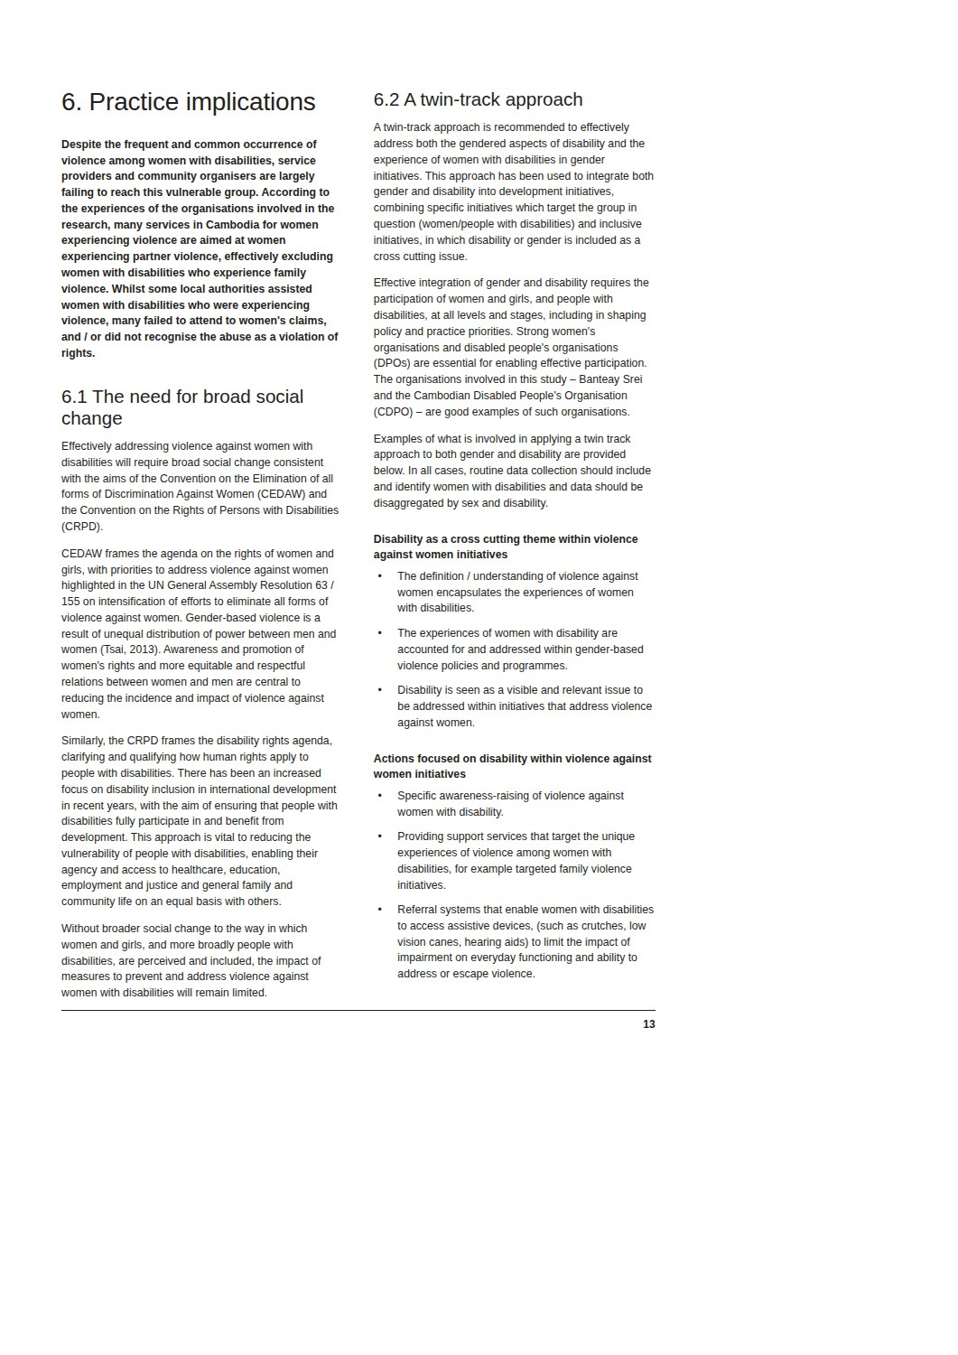6. Practice implications
Despite the frequent and common occurrence of violence among women with disabilities, service providers and community organisers are largely failing to reach this vulnerable group. According to the experiences of the organisations involved in the research, many services in Cambodia for women experiencing violence are aimed at women experiencing partner violence, effectively excluding women with disabilities who experience family violence. Whilst some local authorities assisted women with disabilities who were experiencing violence, many failed to attend to women's claims, and / or did not recognise the abuse as a violation of rights.
6.1 The need for broad social change
Effectively addressing violence against women with disabilities will require broad social change consistent with the aims of the Convention on the Elimination of all forms of Discrimination Against Women (CEDAW) and the Convention on the Rights of Persons with Disabilities (CRPD).
CEDAW frames the agenda on the rights of women and girls, with priorities to address violence against women highlighted in the UN General Assembly Resolution 63 / 155 on intensification of efforts to eliminate all forms of violence against women. Gender-based violence is a result of unequal distribution of power between men and women (Tsai, 2013). Awareness and promotion of women's rights and more equitable and respectful relations between women and men are central to reducing the incidence and impact of violence against women.
Similarly, the CRPD frames the disability rights agenda, clarifying and qualifying how human rights apply to people with disabilities. There has been an increased focus on disability inclusion in international development in recent years, with the aim of ensuring that people with disabilities fully participate in and benefit from development. This approach is vital to reducing the vulnerability of people with disabilities, enabling their agency and access to healthcare, education, employment and justice and general family and community life on an equal basis with others.
Without broader social change to the way in which women and girls, and more broadly people with disabilities, are perceived and included, the impact of measures to prevent and address violence against women with disabilities will remain limited.
6.2 A twin-track approach
A twin-track approach is recommended to effectively address both the gendered aspects of disability and the experience of women with disabilities in gender initiatives. This approach has been used to integrate both gender and disability into development initiatives, combining specific initiatives which target the group in question (women/people with disabilities) and inclusive initiatives, in which disability or gender is included as a cross cutting issue.
Effective integration of gender and disability requires the participation of women and girls, and people with disabilities, at all levels and stages, including in shaping policy and practice priorities. Strong women's organisations and disabled people's organisations (DPOs) are essential for enabling effective participation. The organisations involved in this study – Banteay Srei and the Cambodian Disabled People's Organisation (CDPO) – are good examples of such organisations.
Examples of what is involved in applying a twin track approach to both gender and disability are provided below. In all cases, routine data collection should include and identify women with disabilities and data should be disaggregated by sex and disability.
Disability as a cross cutting theme within violence against women initiatives
The definition / understanding of violence against women encapsulates the experiences of women with disabilities.
The experiences of women with disability are accounted for and addressed within gender-based violence policies and programmes.
Disability is seen as a visible and relevant issue to be addressed within initiatives that address violence against women.
Actions focused on disability within violence against women initiatives
Specific awareness-raising of violence against women with disability.
Providing support services that target the unique experiences of violence among women with disabilities, for example targeted family violence initiatives.
Referral systems that enable women with disabilities to access assistive devices, (such as crutches, low vision canes, hearing aids) to limit the impact of impairment on everyday functioning and ability to address or escape violence.
13